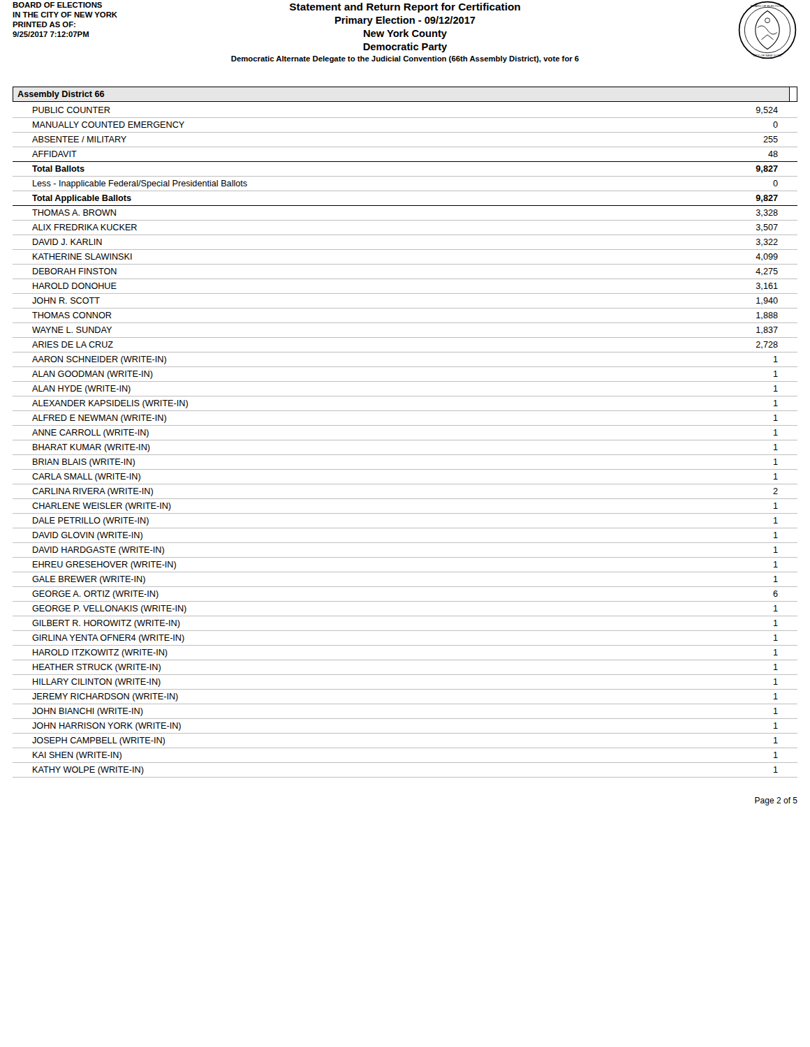BOARD OF ELECTIONS
IN THE CITY OF NEW YORK
PRINTED AS OF:
9/25/2017 7:12:07PM
Statement and Return Report for Certification
Primary Election - 09/12/2017
New York County
Democratic Party
Democratic Alternate Delegate to the Judicial Convention (66th Assembly District), vote for 6
BOARD OF ELECTIONS CITY OF NEW YORK
Assembly District 66
| PUBLIC COUNTER | 9,524 |
| MANUALLY COUNTED EMERGENCY | 0 |
| ABSENTEE / MILITARY | 255 |
| AFFIDAVIT | 48 |
| Total Ballots | 9,827 |
| Less - Inapplicable Federal/Special Presidential Ballots | 0 |
| Total Applicable Ballots | 9,827 |
| THOMAS A. BROWN | 3,328 |
| ALIX FREDRIKA KUCKER | 3,507 |
| DAVID J. KARLIN | 3,322 |
| KATHERINE SLAWINSKI | 4,099 |
| DEBORAH FINSTON | 4,275 |
| HAROLD DONOHUE | 3,161 |
| JOHN R. SCOTT | 1,940 |
| THOMAS CONNOR | 1,888 |
| WAYNE L. SUNDAY | 1,837 |
| ARIES DE LA CRUZ | 2,728 |
| AARON SCHNEIDER (WRITE-IN) | 1 |
| ALAN GOODMAN (WRITE-IN) | 1 |
| ALAN HYDE (WRITE-IN) | 1 |
| ALEXANDER KAPSIDELIS (WRITE-IN) | 1 |
| ALFRED E NEWMAN (WRITE-IN) | 1 |
| ANNE CARROLL (WRITE-IN) | 1 |
| BHARAT KUMAR (WRITE-IN) | 1 |
| BRIAN BLAIS (WRITE-IN) | 1 |
| CARLA SMALL (WRITE-IN) | 1 |
| CARLINA RIVERA (WRITE-IN) | 2 |
| CHARLENE WEISLER (WRITE-IN) | 1 |
| DALE PETRILLO (WRITE-IN) | 1 |
| DAVID GLOVIN (WRITE-IN) | 1 |
| DAVID HARDGASTE (WRITE-IN) | 1 |
| EHREU GRESEHOVER (WRITE-IN) | 1 |
| GALE BREWER (WRITE-IN) | 1 |
| GEORGE A. ORTIZ (WRITE-IN) | 6 |
| GEORGE P. VELLONAKIS (WRITE-IN) | 1 |
| GILBERT R. HOROWITZ (WRITE-IN) | 1 |
| GIRLINA YENTA OFNER4 (WRITE-IN) | 1 |
| HAROLD ITZKOWITZ (WRITE-IN) | 1 |
| HEATHER STRUCK (WRITE-IN) | 1 |
| HILLARY CILINTON (WRITE-IN) | 1 |
| JEREMY RICHARDSON (WRITE-IN) | 1 |
| JOHN BIANCHI (WRITE-IN) | 1 |
| JOHN HARRISON YORK (WRITE-IN) | 1 |
| JOSEPH CAMPBELL (WRITE-IN) | 1 |
| KAI SHEN (WRITE-IN) | 1 |
| KATHY WOLPE (WRITE-IN) | 1 |
Page 2 of 5